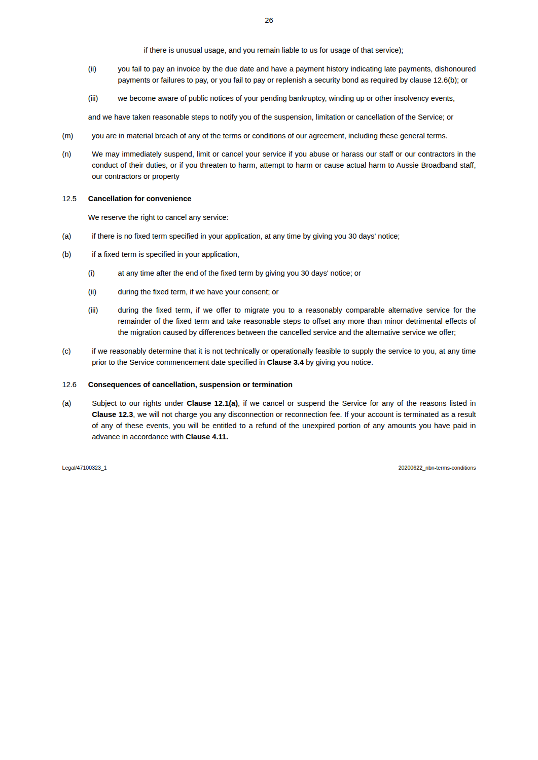26
if there is unusual usage, and you remain liable to us for usage of that service);
(ii)
you fail to pay an invoice by the due date and have a payment history indicating late payments, dishonoured payments or failures to pay, or you fail to pay or replenish a security bond as required by clause 12.6(b); or
(iii)
we become aware of public notices of your pending bankruptcy, winding up or other insolvency events,
and we have taken reasonable steps to notify you of the suspension, limitation or cancellation of the Service; or
(m)
you are in material breach of any of the terms or conditions of our agreement, including these general terms.
(n)
We may immediately suspend, limit or cancel your service if you abuse or harass our staff or our contractors in the conduct of their duties, or if you threaten to harm, attempt to harm or cause actual harm to Aussie Broadband staff, our contractors or property
12.5
Cancellation for convenience
We reserve the right to cancel any service:
(a)
if there is no fixed term specified in your application, at any time by giving you 30 days' notice;
(b)
if a fixed term is specified in your application,
(i)
at any time after the end of the fixed term by giving you 30 days' notice; or
(ii)
during the fixed term, if we have your consent; or
(iii)
during the fixed term, if we offer to migrate you to a reasonably comparable alternative service for the remainder of the fixed term and take reasonable steps to offset any more than minor detrimental effects of the migration caused by differences between the cancelled service and the alternative service we offer;
(c)
if we reasonably determine that it is not technically or operationally feasible to supply the service to you, at any time prior to the Service commencement date specified in Clause 3.4 by giving you notice.
12.6
Consequences of cancellation, suspension or termination
(a)
Subject to our rights under Clause 12.1(a), if we cancel or suspend the Service for any of the reasons listed in Clause 12.3, we will not charge you any disconnection or reconnection fee. If your account is terminated as a result of any of these events, you will be entitled to a refund of the unexpired portion of any amounts you have paid in advance in accordance with Clause 4.11.
Legal/47100323_1 20200622_nbn-terms-conditions